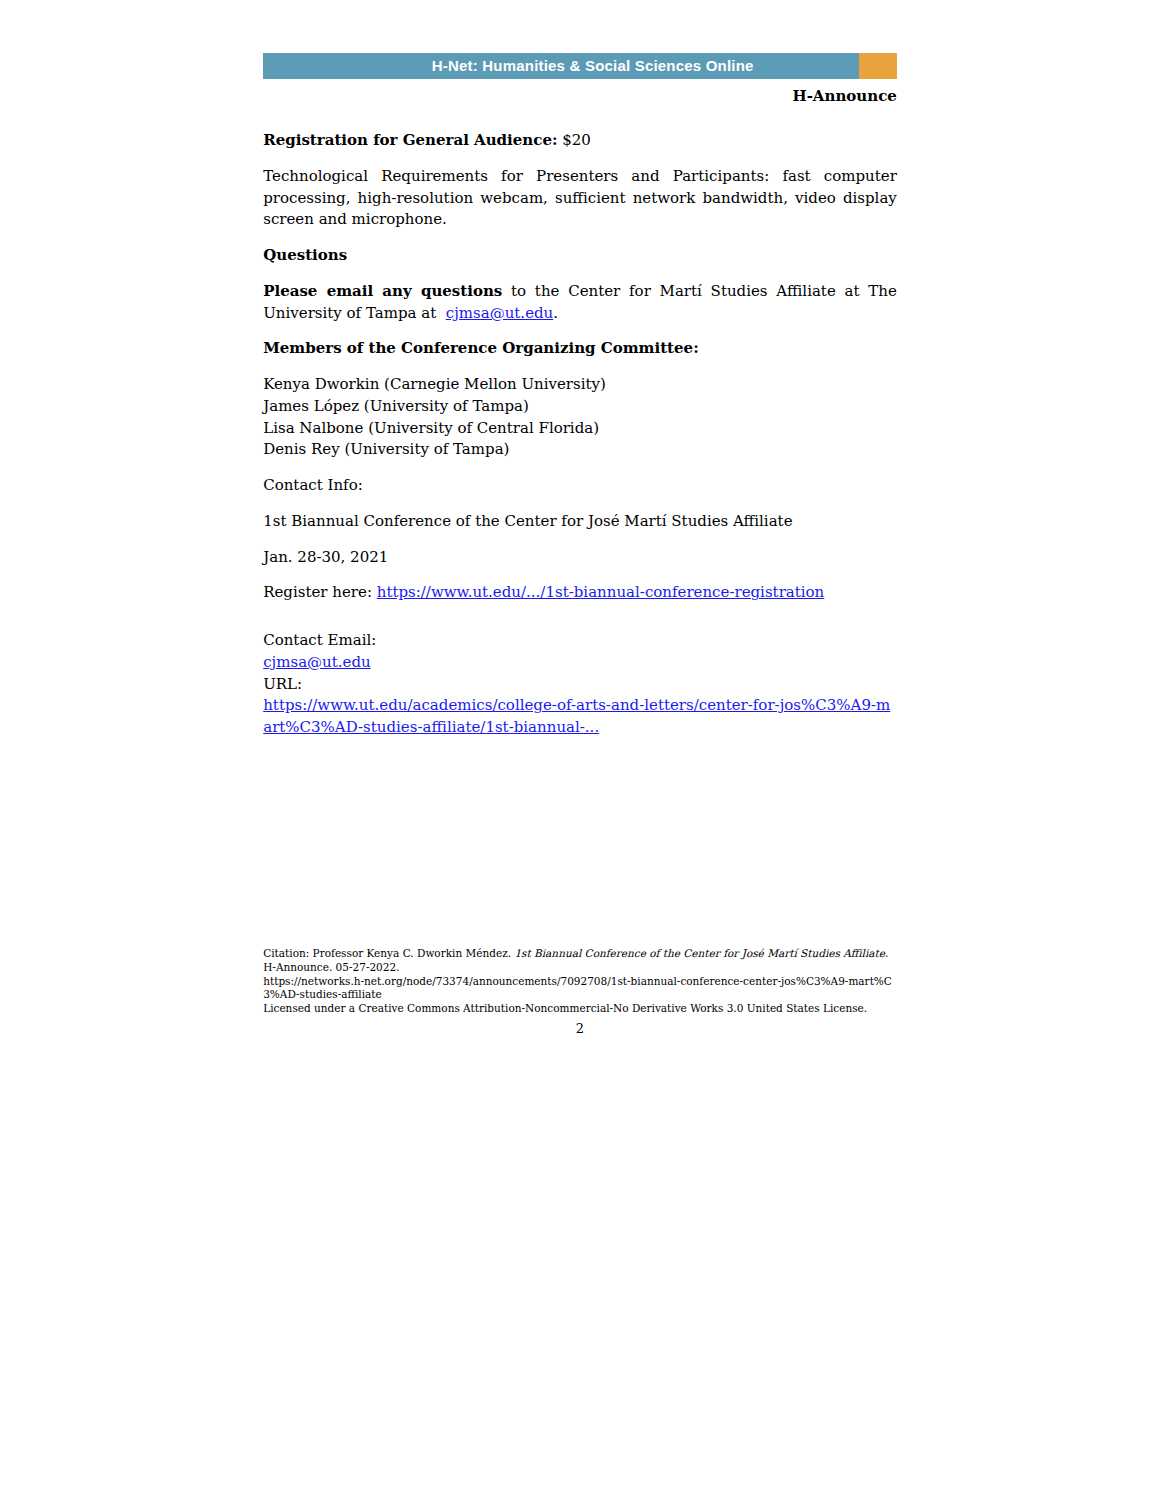H-Net: Humanities & Social Sciences Online
H-Announce
Registration for General Audience: $20
Technological Requirements for Presenters and Participants: fast computer processing, high-resolution webcam, sufficient network bandwidth, video display screen and microphone.
Questions
Please email any questions to the Center for Martí Studies Affiliate at The University of Tampa at cjmsa@ut.edu.
Members of the Conference Organizing Committee:
Kenya Dworkin (Carnegie Mellon University)
James López (University of Tampa)
Lisa Nalbone (University of Central Florida)
Denis Rey (University of Tampa)
Contact Info:
1st Biannual Conference of the Center for José Martí Studies Affiliate
Jan. 28-30, 2021
Register here: https://www.ut.edu/.../1st-biannual-conference-registration
Contact Email:
cjmsa@ut.edu
URL:
https://www.ut.edu/academics/college-of-arts-and-letters/center-for-jos%C3%A9-mart%C3%AD-studies-affiliate/1st-biannual-...
Citation: Professor Kenya C. Dworkin Méndez. 1st Biannual Conference of the Center for José Martí Studies Affiliate. H-Announce. 05-27-2022.
https://networks.h-net.org/node/73374/announcements/7092708/1st-biannual-conference-center-jos%C3%A9-mart%C3%AD-studies-affiliate
Licensed under a Creative Commons Attribution-Noncommercial-No Derivative Works 3.0 United States License.
2